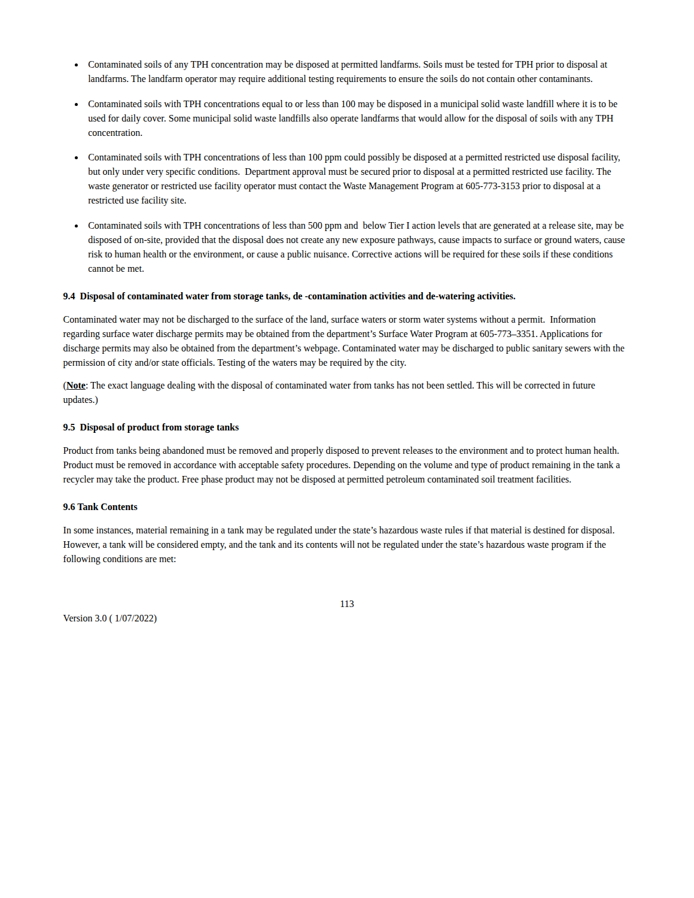Contaminated soils of any TPH concentration may be disposed at permitted landfarms. Soils must be tested for TPH prior to disposal at landfarms. The landfarm operator may require additional testing requirements to ensure the soils do not contain other contaminants.
Contaminated soils with TPH concentrations equal to or less than 100 may be disposed in a municipal solid waste landfill where it is to be used for daily cover. Some municipal solid waste landfills also operate landfarms that would allow for the disposal of soils with any TPH concentration.
Contaminated soils with TPH concentrations of less than 100 ppm could possibly be disposed at a permitted restricted use disposal facility, but only under very specific conditions. Department approval must be secured prior to disposal at a permitted restricted use facility. The waste generator or restricted use facility operator must contact the Waste Management Program at 605-773-3153 prior to disposal at a restricted use facility site.
Contaminated soils with TPH concentrations of less than 500 ppm and below Tier I action levels that are generated at a release site, may be disposed of on-site, provided that the disposal does not create any new exposure pathways, cause impacts to surface or ground waters, cause risk to human health or the environment, or cause a public nuisance. Corrective actions will be required for these soils if these conditions cannot be met.
9.4 Disposal of contaminated water from storage tanks, de -contamination activities and de-watering activities.
Contaminated water may not be discharged to the surface of the land, surface waters or storm water systems without a permit. Information regarding surface water discharge permits may be obtained from the department’s Surface Water Program at 605-773–3351. Applications for discharge permits may also be obtained from the department’s webpage. Contaminated water may be discharged to public sanitary sewers with the permission of city and/or state officials. Testing of the waters may be required by the city.
(Note: The exact language dealing with the disposal of contaminated water from tanks has not been settled. This will be corrected in future updates.)
9.5 Disposal of product from storage tanks
Product from tanks being abandoned must be removed and properly disposed to prevent releases to the environment and to protect human health. Product must be removed in accordance with acceptable safety procedures. Depending on the volume and type of product remaining in the tank a recycler may take the product. Free phase product may not be disposed at permitted petroleum contaminated soil treatment facilities.
9.6 Tank Contents
In some instances, material remaining in a tank may be regulated under the state’s hazardous waste rules if that material is destined for disposal. However, a tank will be considered empty, and the tank and its contents will not be regulated under the state’s hazardous waste program if the following conditions are met:
113
Version 3.0 ( 1/07/2022)